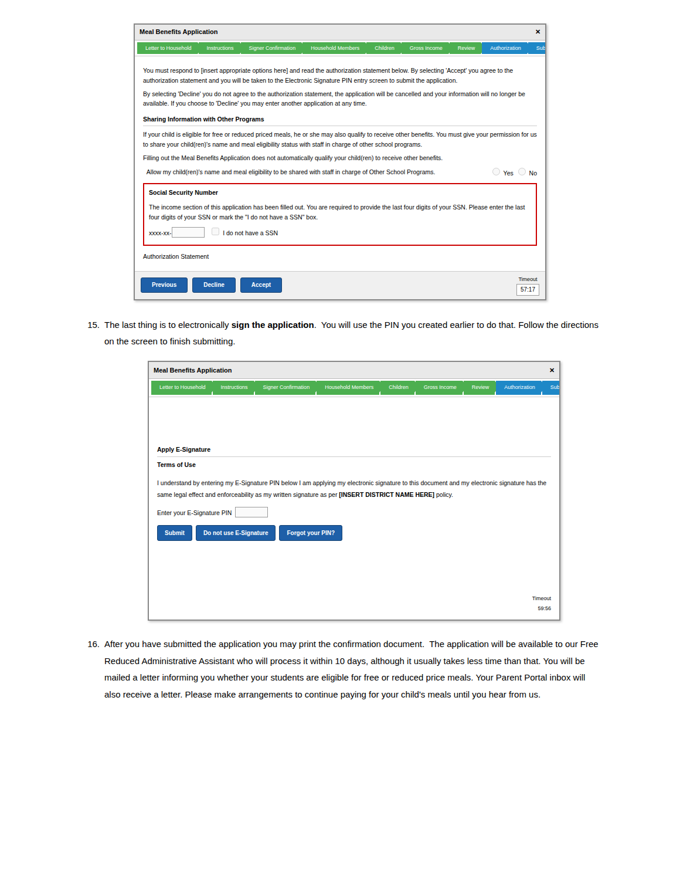Meal Benefits Application ✕
Letter to Household
Instructions
Signer Confirmation
Household Members
Children
Gross Income
Review
Authorization
Submitted
You must respond to [insert appropriate options here] and read the authorization statement below. By selecting 'Accept' you agree to the authorization statement and you will be taken to the Electronic Signature PIN entry screen to submit the application.
By selecting 'Decline' you do not agree to the authorization statement, the application will be cancelled and your information will no longer be available. If you choose to 'Decline' you may enter another application at any time.
Sharing Information with Other Programs
If your child is eligible for free or reduced priced meals, he or she may also qualify to receive other benefits. You must give your permission for us to share your child(ren)'s name and meal eligibility status with staff in charge of other school programs.
Filling out the Meal Benefits Application does not automatically qualify your child(ren) to receive other benefits.
Allow my child(ren)'s name and meal eligibility to be shared with staff in charge of Other School Programs. Yes No
Social Security Number
The income section of this application has been filled out. You are required to provide the last four digits of your SSN. Please enter the last four digits of your SSN or mark the "I do not have a SSN" box.
xxxx-xx- I do not have a SSN
Authorization Statement
Previous Decline Accept Timeout
57:17
15. The last thing is to electronically sign the application. You will use the PIN you created earlier to do that. Follow the directions on the screen to finish submitting.
Meal Benefits Application ✕
Letter to Household
Instructions
Signer Confirmation
Household Members
Children
Gross Income
Review
Authorization
Submitted
Apply E-Signature
Terms of Use
I understand by entering my E-Signature PIN below I am applying my electronic signature to this document and my electronic signature has the same legal effect and enforceability as my written signature as per [INSERT DISTRICT NAME HERE] policy.
Enter your E-Signature PIN
Submit Do not use E-Signature Forgot your PIN?
Timeout
59:56
16. After you have submitted the application you may print the confirmation document. The application will be available to our Free Reduced Administrative Assistant who will process it within 10 days, although it usually takes less time than that. You will be mailed a letter informing you whether your students are eligible for free or reduced price meals. Your Parent Portal inbox will also receive a letter. Please make arrangements to continue paying for your child's meals until you hear from us.